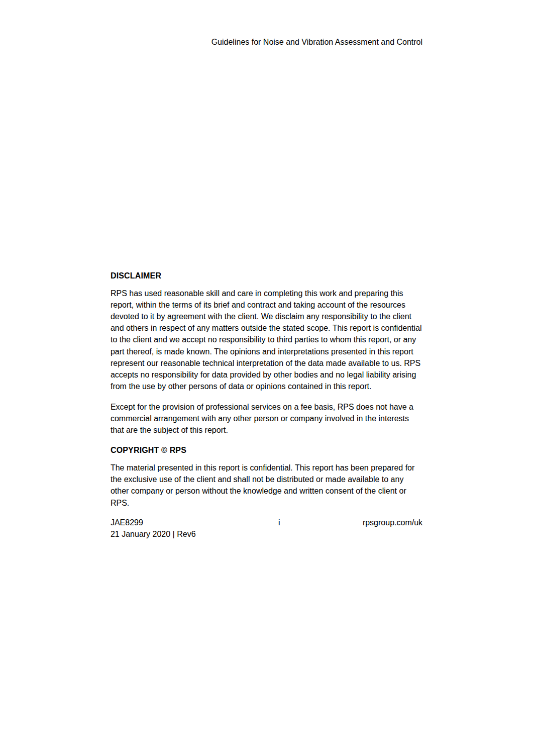Guidelines for Noise and Vibration Assessment and Control
DISCLAIMER
RPS has used reasonable skill and care in completing this work and preparing this report, within the terms of its brief and contract and taking account of the resources devoted to it by agreement with the client. We disclaim any responsibility to the client and others in respect of any matters outside the stated scope. This report is confidential to the client and we accept no responsibility to third parties to whom this report, or any part thereof, is made known. The opinions and interpretations presented in this report represent our reasonable technical interpretation of the data made available to us. RPS accepts no responsibility for data provided by other bodies and no legal liability arising from the use by other persons of data or opinions contained in this report.
Except for the provision of professional services on a fee basis, RPS does not have a commercial arrangement with any other person or company involved in the interests that are the subject of this report.
COPYRIGHT © RPS
The material presented in this report is confidential. This report has been prepared for the exclusive use of the client and shall not be distributed or made available to any other company or person without the knowledge and written consent of the client or RPS.
JAE8299
21 January 2020 | Rev6
i
rpsgroup.com/uk